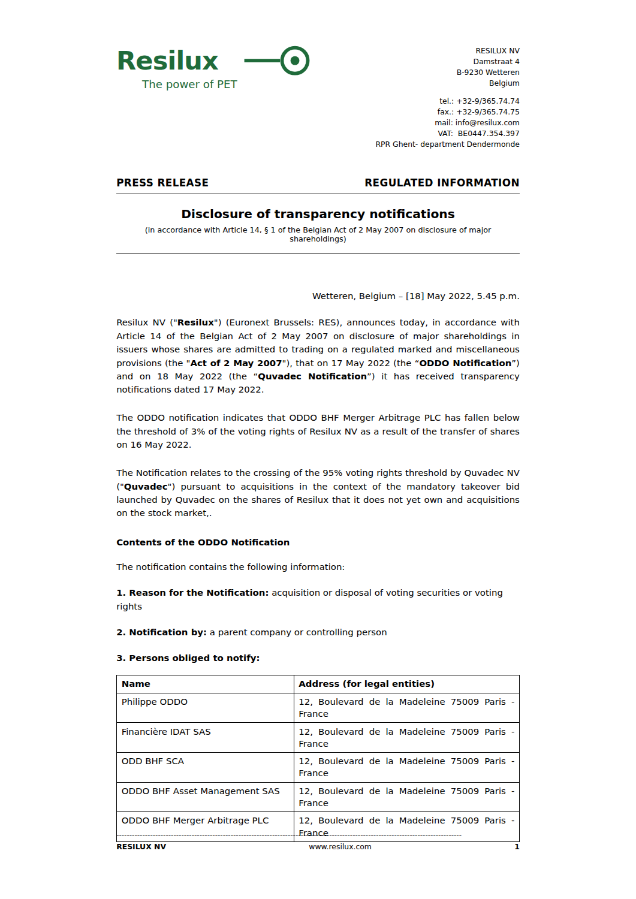Resilux The power of PET
RESILUX NV
Damstraat 4
B-9230 Wetteren
Belgium
tel.: +32-9/365.74.74
fax.: +32-9/365.74.75
mail: info@resilux.com
VAT: BE0447.354.397
RPR Ghent- department Dendermonde
PRESS RELEASE REGULATED INFORMATION
Disclosure of transparency notifications
(in accordance with Article 14, § 1 of the Belgian Act of 2 May 2007 on disclosure of major shareholdings)
Wetteren, Belgium – [18] May 2022, 5.45 p.m.
Resilux NV ("Resilux") (Euronext Brussels: RES), announces today, in accordance with Article 14 of the Belgian Act of 2 May 2007 on disclosure of major shareholdings in issuers whose shares are admitted to trading on a regulated marked and miscellaneous provisions (the "Act of 2 May 2007"), that on 17 May 2022 (the “ODDO Notification”) and on 18 May 2022 (the “Quvadec Notification”) it has received transparency notifications dated 17 May 2022.
The ODDO notification indicates that ODDO BHF Merger Arbitrage PLC has fallen below the threshold of 3% of the voting rights of Resilux NV as a result of the transfer of shares on 16 May 2022.
The Notification relates to the crossing of the 95% voting rights threshold by Quvadec NV ("Quvadec") pursuant to acquisitions in the context of the mandatory takeover bid launched by Quvadec on the shares of Resilux that it does not yet own and acquisitions on the stock market,.
Contents of the ODDO Notification
The notification contains the following information:
1. Reason for the Notification: acquisition or disposal of voting securities or voting rights
2. Notification by: a parent company or controlling person
3. Persons obliged to notify:
| Name | Address (for legal entities) |
| --- | --- |
| Philippe ODDO | 12, Boulevard de la Madeleine 75009 Paris - France |
| Financière IDAT SAS | 12, Boulevard de la Madeleine 75009 Paris - France |
| ODD BHF SCA | 12, Boulevard de la Madeleine 75009 Paris - France |
| ODDO BHF Asset Management SAS | 12, Boulevard de la Madeleine 75009 Paris - France |
| ODDO BHF Merger Arbitrage PLC | 12, Boulevard de la Madeleine 75009 Paris - France |
-------------------------------------------------------------------------------------------------------------------------------------
RESILUX NV
www.resilux.com
1